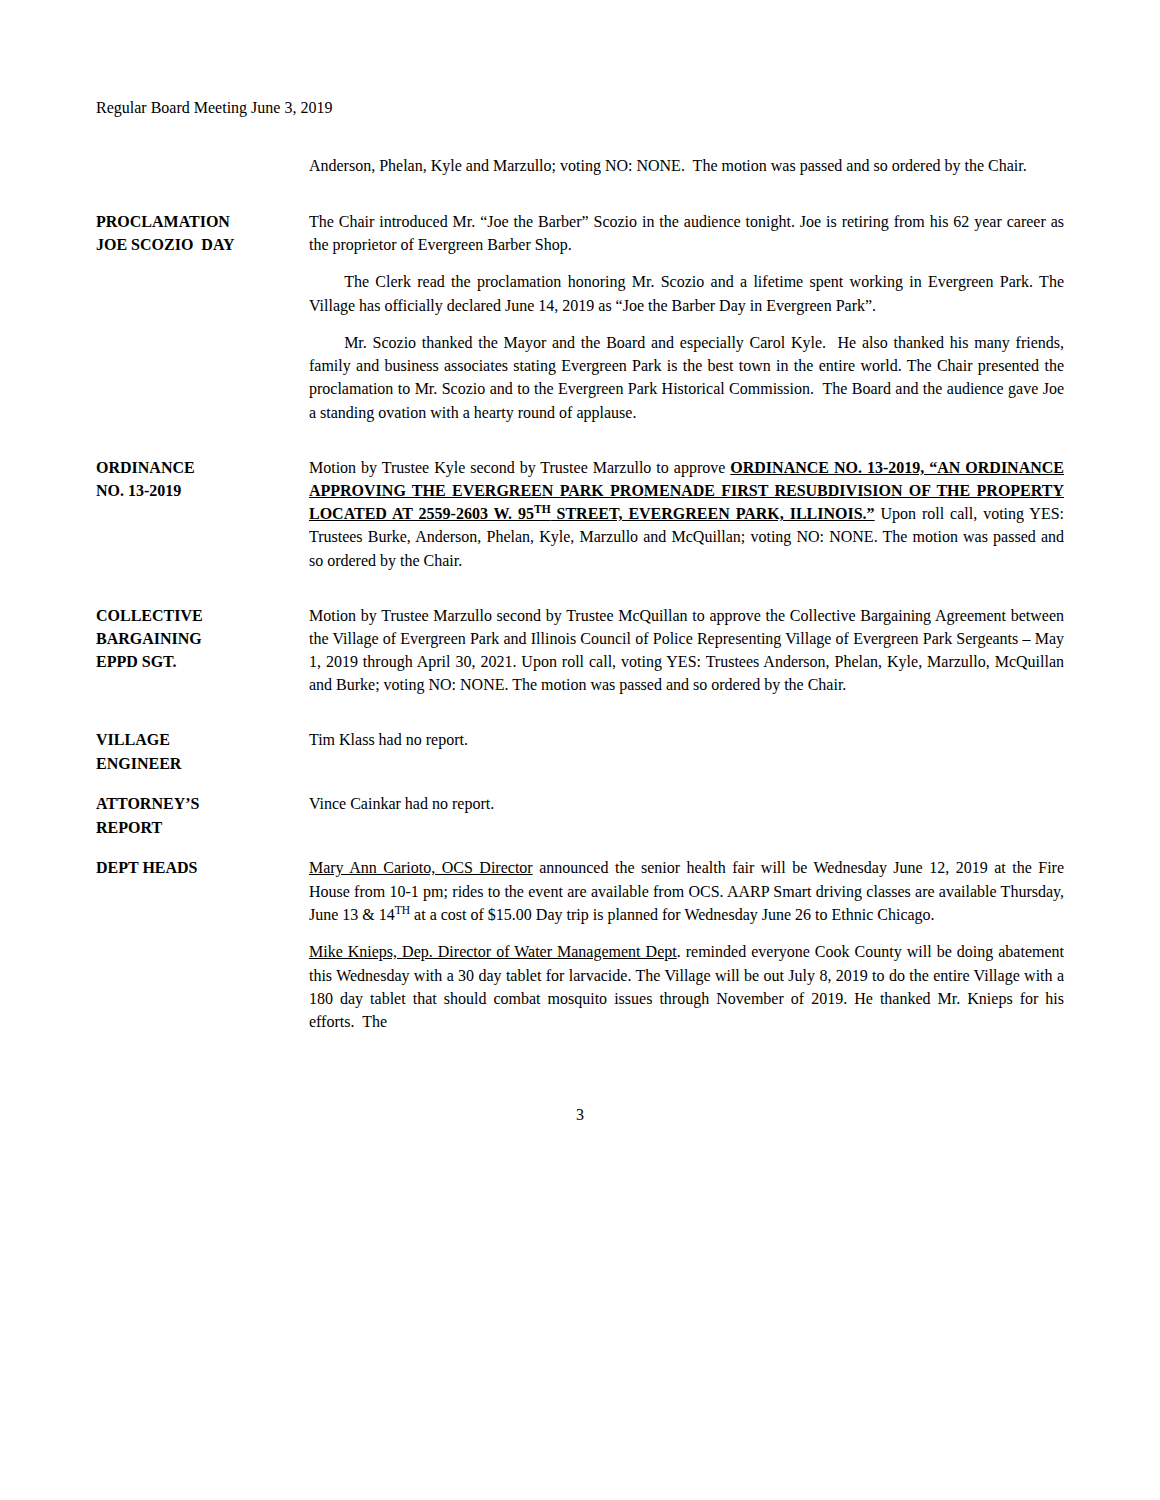Regular Board Meeting June 3, 2019
| | Anderson, Phelan, Kyle and Marzullo; voting NO: NONE. The motion was passed and so ordered by the Chair. |
| Proclamation Joe Scozio Day | The Chair introduced Mr. “Joe the Barber” Scozio in the audience tonight. Joe is retiring from his 62 year career as the proprietor of Evergreen Barber Shop. The Clerk read the proclamation honoring Mr. Scozio and a lifetime spent working in Evergreen Park. The Village has officially declared June 14, 2019 as “Joe the Barber Day in Evergreen Park”. Mr. Scozio thanked the Mayor and the Board and especially Carol Kyle. He also thanked his many friends, family and business associates stating Evergreen Park is the best town in the entire world. The Chair presented the proclamation to Mr. Scozio and to the Evergreen Park Historical Commission. The Board and the audience gave Joe a standing ovation with a hearty round of applause. |
| Ordinance No. 13-2019 | Motion by Trustee Kyle second by Trustee Marzullo to approve ORDINANCE NO. 13-2019, “AN ORDINANCE APPROVING THE EVERGREEN PARK PROMENADE FIRST RESUBDIVISION OF THE PROPERTY LOCATED AT 2559-2603 W. 95 TH STREET, EVERGREEN PARK, ILLINOIS.” Upon roll call, voting YES: Trustees Burke, Anderson, Phelan, Kyle, Marzullo and McQuillan; voting NO: NONE. The motion was passed and so ordered by the Chair. |
| Collective Bargaining EPPD Sgt. | Motion by Trustee Marzullo second by Trustee McQuillan to approve the Collective Bargaining Agreement between the Village of Evergreen Park and Illinois Council of Police Representing Village of Evergreen Park Sergeants – May 1, 2019 through April 30, 2021. Upon roll call, voting YES: Trustees Anderson, Phelan, Kyle, Marzullo, McQuillan and Burke; voting NO: NONE. The motion was passed and so ordered by the Chair. |
| Village Engineer | Tim Klass had no report. |
| Attorney’s Report | Vince Cainkar had no report. |
| Dept Heads | Mary Ann Carioto, OCS Director announced the senior health fair will be Wednesday June 12, 2019 at the Fire House from 10-1 pm; rides to the event are available from OCS. AARP Smart driving classes are available Thursday, June 13 & 14 TH at a cost of $15.00 Day trip is planned for Wednesday June 26 to Ethnic Chicago. Mike Knieps, Dep. Director of Water Management Dept . reminded everyone Cook County will be doing abatement this Wednesday with a 30 day tablet for larvacide. The Village will be out July 8, 2019 to do the entire Village with a 180 day tablet that should combat mosquito issues through November of 2019. He thanked Mr. Knieps for his efforts. The |
3